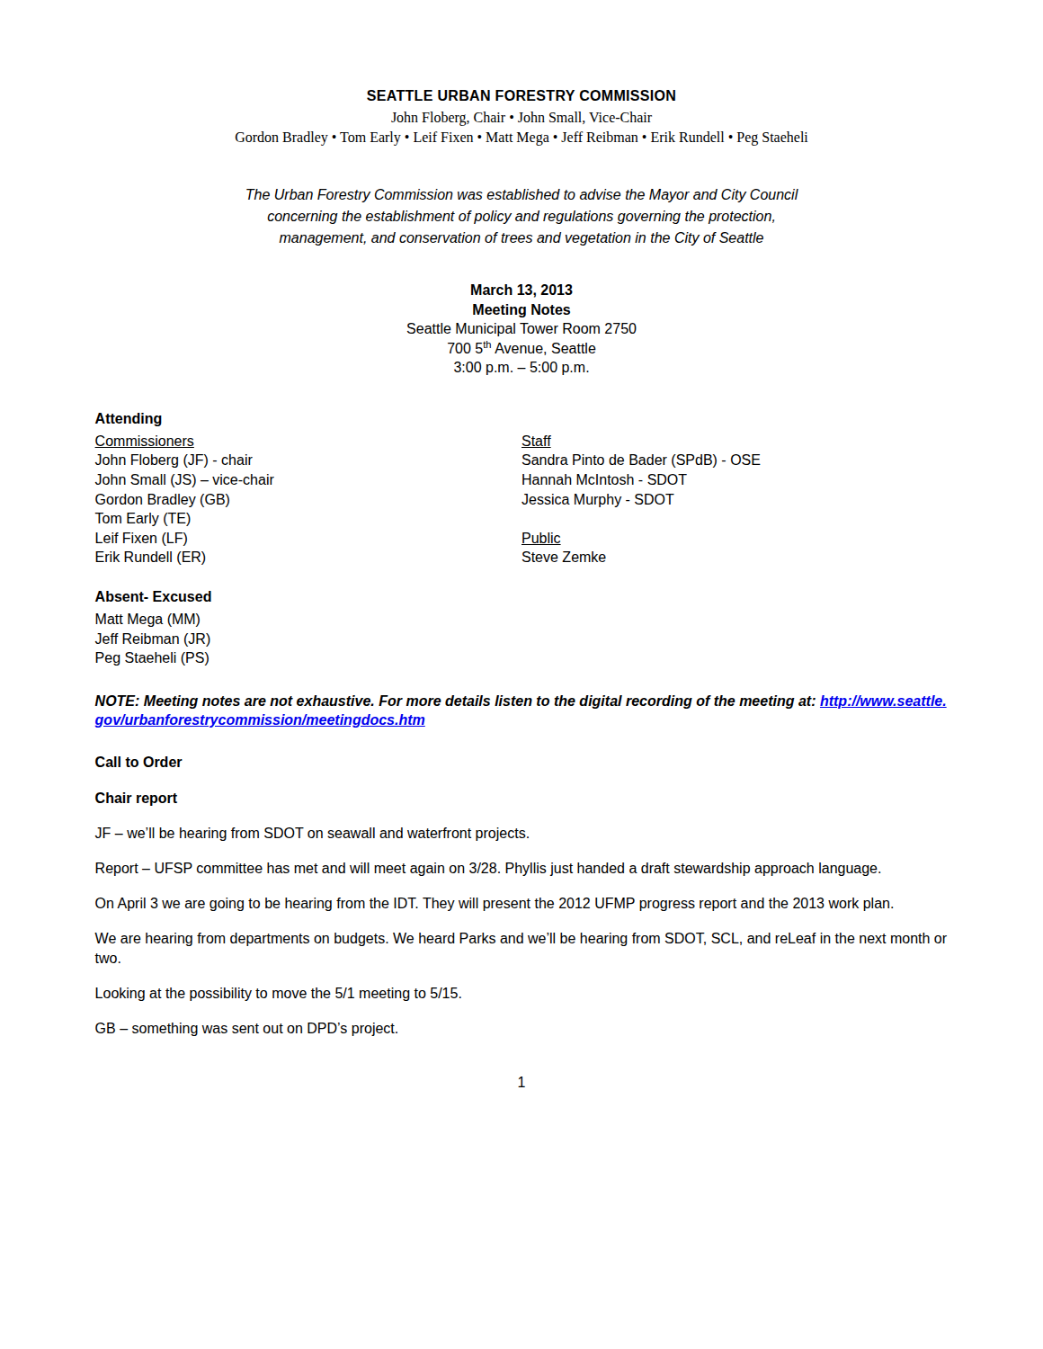SEATTLE URBAN FORESTRY COMMISSION
John Floberg, Chair • John Small, Vice-Chair
Gordon Bradley • Tom Early • Leif Fixen • Matt Mega • Jeff Reibman • Erik Rundell • Peg Staeheli
The Urban Forestry Commission was established to advise the Mayor and City Council concerning the establishment of policy and regulations governing the protection, management, and conservation of trees and vegetation in the City of Seattle
March 13, 2013
Meeting Notes
Seattle Municipal Tower Room 2750
700 5th Avenue, Seattle
3:00 p.m. – 5:00 p.m.
Attending
| Commissioners | Staff |
| John Floberg (JF) - chair | Sandra Pinto de Bader (SPdB) - OSE |
| John Small (JS) – vice-chair | Hannah McIntosh - SDOT |
| Gordon Bradley (GB) | Jessica Murphy - SDOT |
| Tom Early (TE) | |
| Leif Fixen (LF) | Public |
| Erik Rundell (ER) | Steve Zemke |
Absent- Excused
Matt Mega (MM)
Jeff Reibman (JR)
Peg Staeheli (PS)
NOTE: Meeting notes are not exhaustive. For more details listen to the digital recording of the meeting at: http://www.seattle.gov/urbanforestrycommission/meetingdocs.htm
Call to Order
Chair report
JF – we’ll be hearing from SDOT on seawall and waterfront projects.
Report – UFSP committee has met and will meet again on 3/28. Phyllis just handed a draft stewardship approach language.
On April 3 we are going to be hearing from the IDT. They will present the 2012 UFMP progress report and the 2013 work plan.
We are hearing from departments on budgets. We heard Parks and we’ll be hearing from SDOT, SCL, and reLeaf in the next month or two.
Looking at the possibility to move the 5/1 meeting to 5/15.
GB – something was sent out on DPD’s project.
1